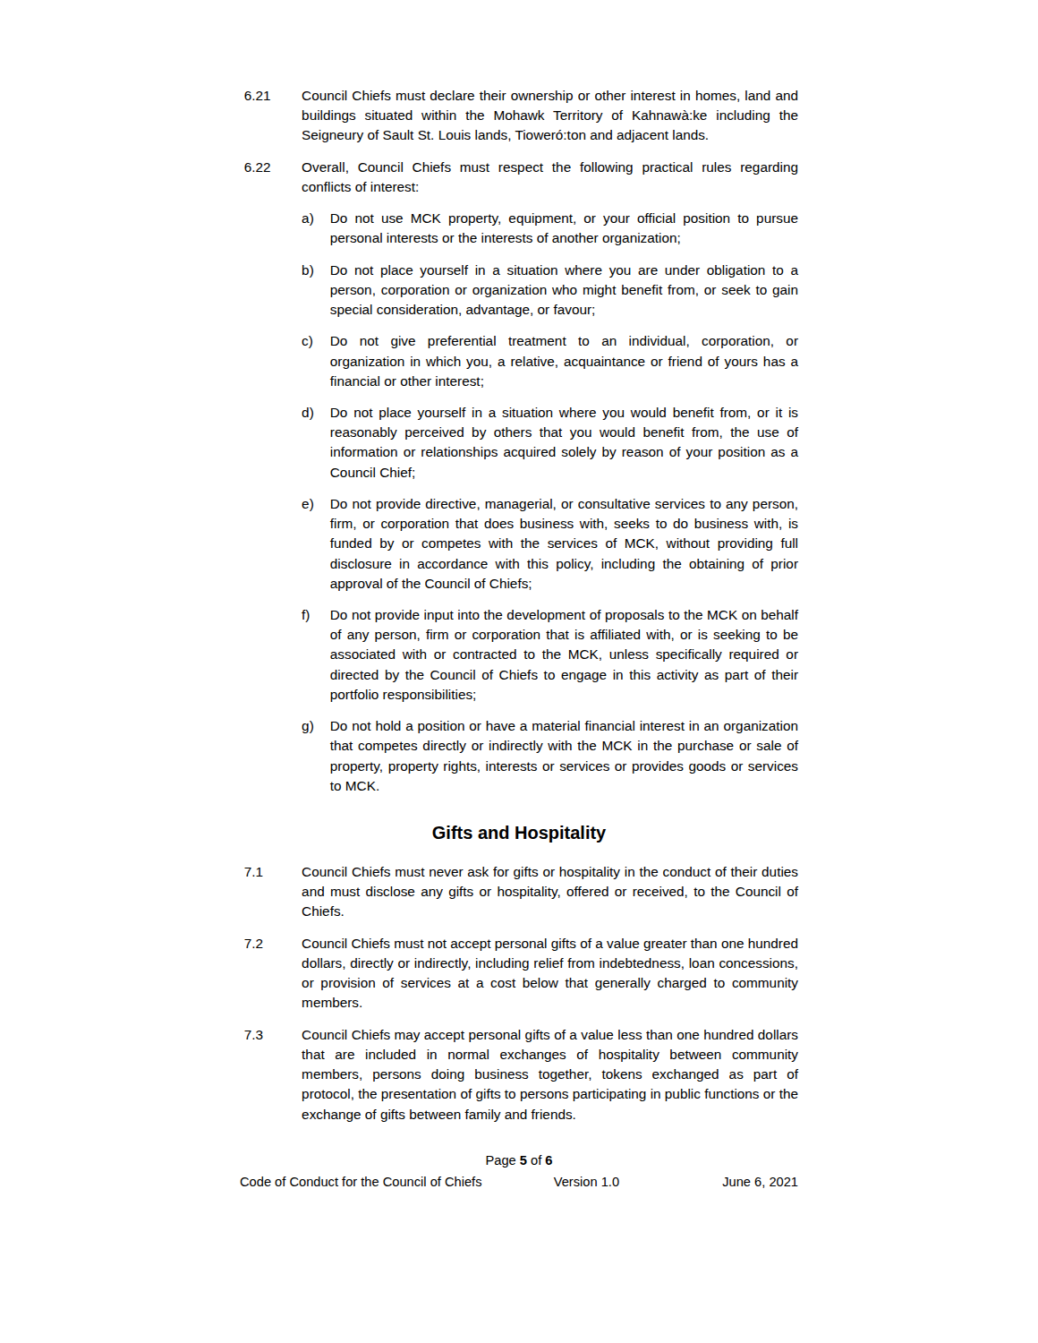6.21
Council Chiefs must declare their ownership or other interest in homes, land and buildings situated within the Mohawk Territory of Kahnawà:ke including the Seigneury of Sault St. Louis lands, Tioweró:ton and adjacent lands.
6.22
Overall, Council Chiefs must respect the following practical rules regarding conflicts of interest:
a)
Do not use MCK property, equipment, or your official position to pursue personal interests or the interests of another organization;
b)
Do not place yourself in a situation where you are under obligation to a person, corporation or organization who might benefit from, or seek to gain special consideration, advantage, or favour;
c)
Do not give preferential treatment to an individual, corporation, or organization in which you, a relative, acquaintance or friend of yours has a financial or other interest;
d)
Do not place yourself in a situation where you would benefit from, or it is reasonably perceived by others that you would benefit from, the use of information or relationships acquired solely by reason of your position as a Council Chief;
e)
Do not provide directive, managerial, or consultative services to any person, firm, or corporation that does business with, seeks to do business with, is funded by or competes with the services of MCK, without providing full disclosure in accordance with this policy, including the obtaining of prior approval of the Council of Chiefs;
f)
Do not provide input into the development of proposals to the MCK on behalf of any person, firm or corporation that is affiliated with, or is seeking to be associated with or contracted to the MCK, unless specifically required or directed by the Council of Chiefs to engage in this activity as part of their portfolio responsibilities;
g)
Do not hold a position or have a material financial interest in an organization that competes directly or indirectly with the MCK in the purchase or sale of property, property rights, interests or services or provides goods or services to MCK.
Gifts and Hospitality
7.1
Council Chiefs must never ask for gifts or hospitality in the conduct of their duties and must disclose any gifts or hospitality, offered or received, to the Council of Chiefs.
7.2
Council Chiefs must not accept personal gifts of a value greater than one hundred dollars, directly or indirectly, including relief from indebtedness, loan concessions, or provision of services at a cost below that generally charged to community members.
7.3
Council Chiefs may accept personal gifts of a value less than one hundred dollars that are included in normal exchanges of hospitality between community members, persons doing business together, tokens exchanged as part of protocol, the presentation of gifts to persons participating in public functions or the exchange of gifts between family and friends.
Page 5 of 6
Code of Conduct for the Council of Chiefs
Version 1.0
June 6, 2021